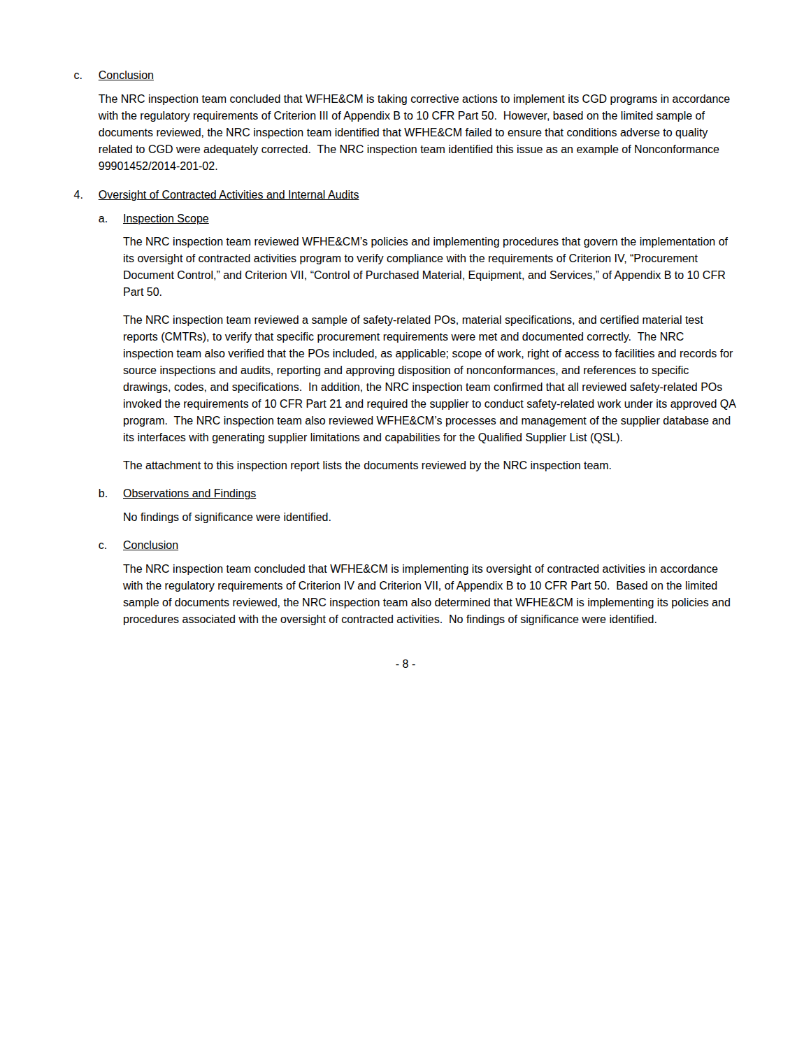c.
Conclusion
The NRC inspection team concluded that WFHE&CM is taking corrective actions to implement its CGD programs in accordance with the regulatory requirements of Criterion III of Appendix B to 10 CFR Part 50. However, based on the limited sample of documents reviewed, the NRC inspection team identified that WFHE&CM failed to ensure that conditions adverse to quality related to CGD were adequately corrected. The NRC inspection team identified this issue as an example of Nonconformance 99901452/2014-201-02.
4.
Oversight of Contracted Activities and Internal Audits
a.
Inspection Scope
The NRC inspection team reviewed WFHE&CM’s policies and implementing procedures that govern the implementation of its oversight of contracted activities program to verify compliance with the requirements of Criterion IV, “Procurement Document Control,” and Criterion VII, “Control of Purchased Material, Equipment, and Services,” of Appendix B to 10 CFR Part 50.
The NRC inspection team reviewed a sample of safety-related POs, material specifications, and certified material test reports (CMTRs), to verify that specific procurement requirements were met and documented correctly. The NRC inspection team also verified that the POs included, as applicable; scope of work, right of access to facilities and records for source inspections and audits, reporting and approving disposition of nonconformances, and references to specific drawings, codes, and specifications. In addition, the NRC inspection team confirmed that all reviewed safety-related POs invoked the requirements of 10 CFR Part 21 and required the supplier to conduct safety-related work under its approved QA program. The NRC inspection team also reviewed WFHE&CM’s processes and management of the supplier database and its interfaces with generating supplier limitations and capabilities for the Qualified Supplier List (QSL).
The attachment to this inspection report lists the documents reviewed by the NRC inspection team.
b.
Observations and Findings
No findings of significance were identified.
c.
Conclusion
The NRC inspection team concluded that WFHE&CM is implementing its oversight of contracted activities in accordance with the regulatory requirements of Criterion IV and Criterion VII, of Appendix B to 10 CFR Part 50. Based on the limited sample of documents reviewed, the NRC inspection team also determined that WFHE&CM is implementing its policies and procedures associated with the oversight of contracted activities. No findings of significance were identified.
- 8 -